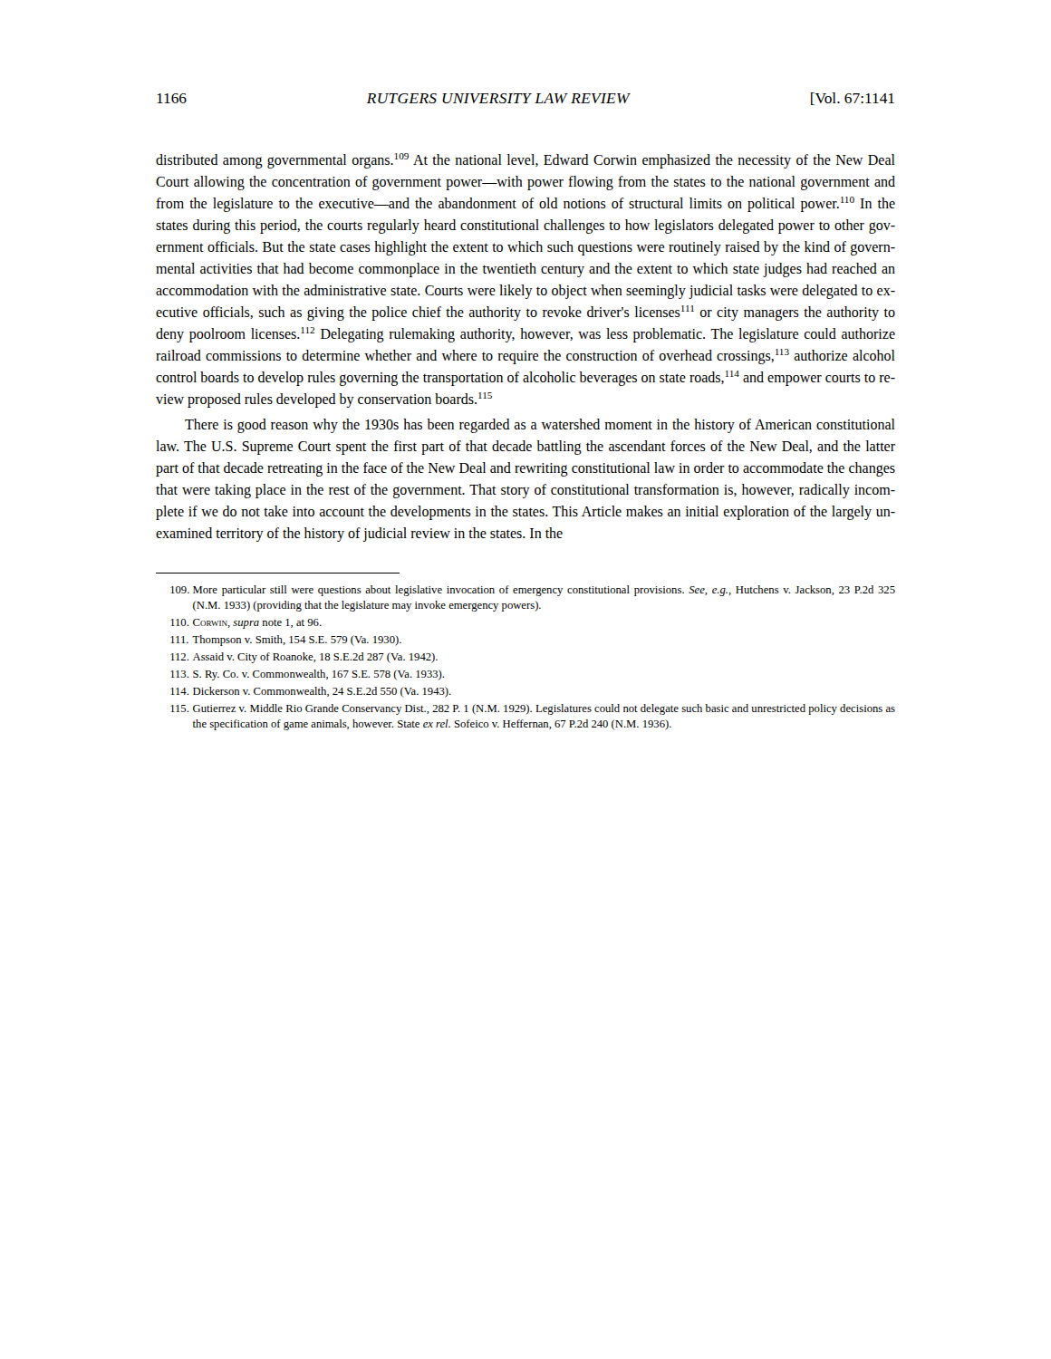1166 RUTGERS UNIVERSITY LAW REVIEW [Vol. 67:1141
distributed among governmental organs.109 At the national level, Edward Corwin emphasized the necessity of the New Deal Court allowing the concentration of government power—with power flowing from the states to the national government and from the legislature to the executive—and the abandonment of old notions of structural limits on political power.110 In the states during this period, the courts regularly heard constitutional challenges to how legislators delegated power to other government officials. But the state cases highlight the extent to which such questions were routinely raised by the kind of governmental activities that had become commonplace in the twentieth century and the extent to which state judges had reached an accommodation with the administrative state. Courts were likely to object when seemingly judicial tasks were delegated to executive officials, such as giving the police chief the authority to revoke driver's licenses111 or city managers the authority to deny poolroom licenses.112 Delegating rulemaking authority, however, was less problematic. The legislature could authorize railroad commissions to determine whether and where to require the construction of overhead crossings,113 authorize alcohol control boards to develop rules governing the transportation of alcoholic beverages on state roads,114 and empower courts to review proposed rules developed by conservation boards.115
There is good reason why the 1930s has been regarded as a watershed moment in the history of American constitutional law. The U.S. Supreme Court spent the first part of that decade battling the ascendant forces of the New Deal, and the latter part of that decade retreating in the face of the New Deal and rewriting constitutional law in order to accommodate the changes that were taking place in the rest of the government. That story of constitutional transformation is, however, radically incomplete if we do not take into account the developments in the states. This Article makes an initial exploration of the largely unexamined territory of the history of judicial review in the states. In the
More particular still were questions about legislative invocation of emergency constitutional provisions. See, e.g., Hutchens v. Jackson, 23 P.2d 325 (N.M. 1933) (providing that the legislature may invoke emergency powers).
Corwin, supra note 1, at 96.
Thompson v. Smith, 154 S.E. 579 (Va. 1930).
Assaid v. City of Roanoke, 18 S.E.2d 287 (Va. 1942).
S. Ry. Co. v. Commonwealth, 167 S.E. 578 (Va. 1933).
Dickerson v. Commonwealth, 24 S.E.2d 550 (Va. 1943).
Gutierrez v. Middle Rio Grande Conservancy Dist., 282 P. 1 (N.M. 1929). Legislatures could not delegate such basic and unrestricted policy decisions as the specification of game animals, however. State ex rel. Sofeico v. Heffernan, 67 P.2d 240 (N.M. 1936).